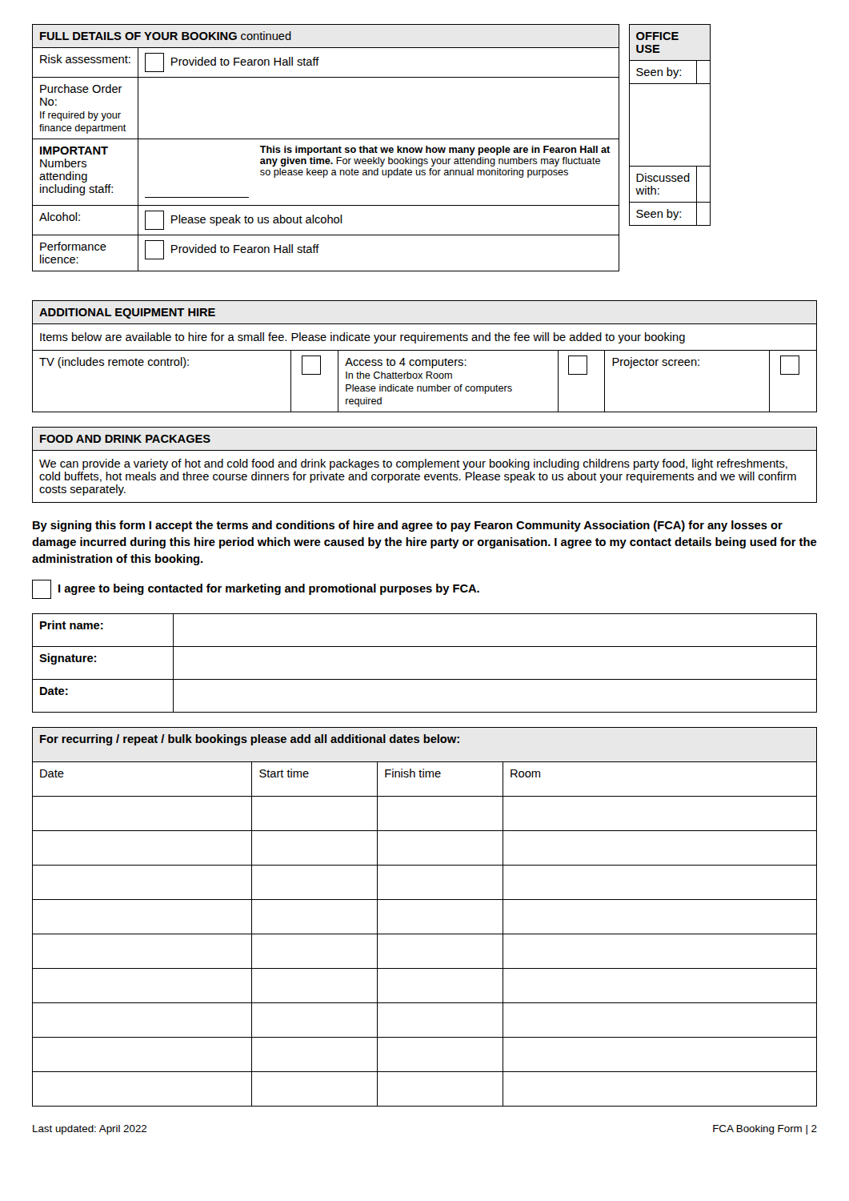| FULL DETAILS OF YOUR BOOKING continued |
| Risk assessment: | Provided to Fearon Hall staff |
| Purchase Order No: If required by your finance department | |
| IMPORTANT Numbers attending including staff: | This is important so that we know how many people are in Fearon Hall at any given time. For weekly bookings your attending numbers may fluctuate so please keep a note and update us for annual monitoring purposes |
| Alcohol: | Please speak to us about alcohol |
| Performance licence: | Provided to Fearon Hall staff |
| OFFICE USE |
| Seen by: | |
| Discussed with: | |
| Seen by: | |
ADDITIONAL EQUIPMENT HIRE
Items below are available to hire for a small fee. Please indicate your requirements and the fee will be added to your booking
| TV (includes remote control): | | Access to 4 computers: In the Chatterbox Room Please indicate number of computers required | | Projector screen: | |
FOOD AND DRINK PACKAGES
We can provide a variety of hot and cold food and drink packages to complement your booking including childrens party food, light refreshments, cold buffets, hot meals and three course dinners for private and corporate events. Please speak to us about your requirements and we will confirm costs separately.
By signing this form I accept the terms and conditions of hire and agree to pay Fearon Community Association (FCA) for any losses or damage incurred during this hire period which were caused by the hire party or organisation. I agree to my contact details being used for the administration of this booking.
I agree to being contacted for marketing and promotional purposes by FCA.
| Print name: | |
| Signature: | |
| Date: | |
| For recurring / repeat / bulk bookings please add all additional dates below: |
| Date | Start time | Finish time | Room |
Last updated: April 2022
FCA Booking Form | 2